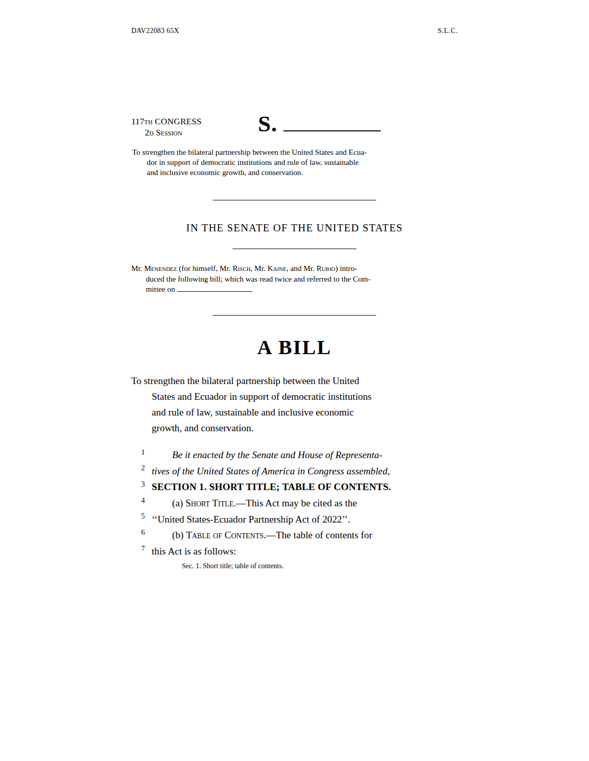DAV22083 65X
S.L.C.
117th CONGRESS
2d Session
S.
To strengthen the bilateral partnership between the United States and Ecua- dor in support of democratic institutions and rule of law, sustainable and inclusive economic growth, and conservation.
IN THE SENATE OF THE UNITED STATES
Mr. Menendez (for himself, Mr. Risch, Mr. Kaine, and Mr. Rubio) intro- duced the following bill; which was read twice and referred to the Com- mittee on
A BILL
To strengthen the bilateral partnership between the United States and Ecuador in support of democratic institutions and rule of law, sustainable and inclusive economic growth, and conservation.
1 Be it enacted by the Senate and House of Representa-
2 tives of the United States of America in Congress assembled,
3 SECTION 1. SHORT TITLE; TABLE OF CONTENTS.
4 (a) Short Title.—This Act may be cited as the
5 ‘‘United States-Ecuador Partnership Act of 2022’’.
6 (b) Table of Contents.—The table of contents for
7 this Act is as follows:
Sec. 1. Short title; table of contents.